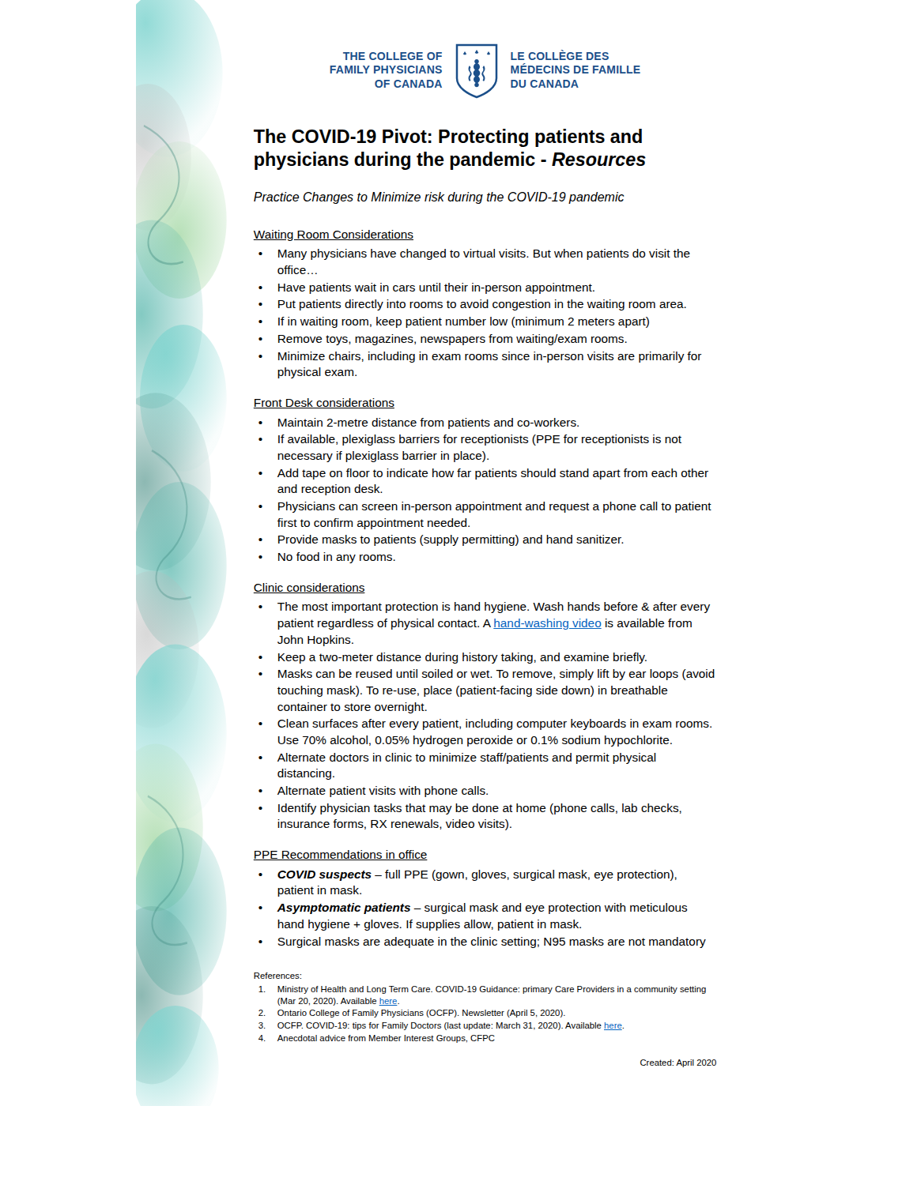The College of
Family Physicians
of Canada
Le Collège des
Médecins de Famille
du Canada
The COVID-19 Pivot: Protecting patients and physicians during the pandemic - Resources
Practice Changes to Minimize risk during the COVID-19 pandemic
Waiting Room Considerations
Many physicians have changed to virtual visits. But when patients do visit the office…
Have patients wait in cars until their in-person appointment.
Put patients directly into rooms to avoid congestion in the waiting room area.
If in waiting room, keep patient number low (minimum 2 meters apart)
Remove toys, magazines, newspapers from waiting/exam rooms.
Minimize chairs, including in exam rooms since in-person visits are primarily for physical exam.
Front Desk considerations
Maintain 2-metre distance from patients and co-workers.
If available, plexiglass barriers for receptionists (PPE for receptionists is not necessary if plexiglass barrier in place).
Add tape on floor to indicate how far patients should stand apart from each other and reception desk.
Physicians can screen in-person appointment and request a phone call to patient first to confirm appointment needed.
Provide masks to patients (supply permitting) and hand sanitizer.
No food in any rooms.
Clinic considerations
The most important protection is hand hygiene. Wash hands before & after every patient regardless of physical contact. A hand-washing video is available from John Hopkins.
Keep a two-meter distance during history taking, and examine briefly.
Masks can be reused until soiled or wet. To remove, simply lift by ear loops (avoid touching mask). To re-use, place (patient-facing side down) in breathable container to store overnight.
Clean surfaces after every patient, including computer keyboards in exam rooms. Use 70% alcohol, 0.05% hydrogen peroxide or 0.1% sodium hypochlorite.
Alternate doctors in clinic to minimize staff/patients and permit physical distancing.
Alternate patient visits with phone calls.
Identify physician tasks that may be done at home (phone calls, lab checks, insurance forms, RX renewals, video visits).
PPE Recommendations in office
COVID suspects – full PPE (gown, gloves, surgical mask, eye protection), patient in mask.
Asymptomatic patients – surgical mask and eye protection with meticulous hand hygiene + gloves. If supplies allow, patient in mask.
Surgical masks are adequate in the clinic setting; N95 masks are not mandatory
References:
Ministry of Health and Long Term Care. COVID-19 Guidance: primary Care Providers in a community setting (Mar 20, 2020). Available here.
Ontario College of Family Physicians (OCFP). Newsletter (April 5, 2020).
OCFP. COVID-19: tips for Family Doctors (last update: March 31, 2020). Available here.
Anecdotal advice from Member Interest Groups, CFPC
Created: April 2020